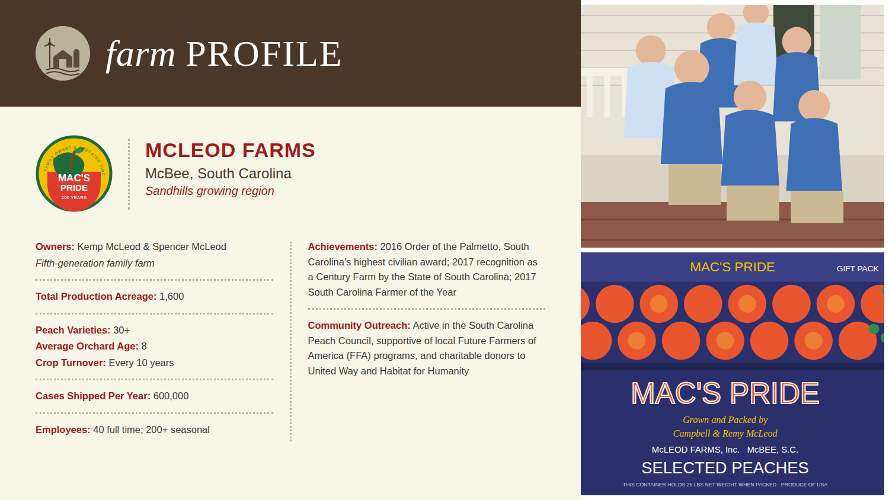farm PROFILE
MAC'S PRIDE 100 YEARS FAMILY OWNED & OPERATED SINCE 1916 · McBEE, SOUTH CAROLINA
McLeod Farms
McBee, South Carolina
Sandhills growing region
Owners: Kemp McLeod & Spencer McLeod Fifth-generation family farm
Total Production Acreage: 1,600
Peach Varieties: 30+
Average Orchard Age: 8
Crop Turnover: Every 10 years
Cases Shipped Per Year: 600,000
Employees: 40 full time; 200+ seasonal
Achievements: 2016 Order of the Palmetto, South Carolina's highest civilian award; 2017 recognition as a Century Farm by the State of South Carolina; 2017 South Carolina Farmer of the Year
Community Outreach: Active in the South Carolina Peach Council, supportive of local Future Farmers of America (FFA) programs, and charitable donors to United Way and Habitat for Humanity
MAC'S PRIDE GIFT PACK MAC'S PRIDE Grown and Packed by Campbell & Remy McLeod McLEOD FARMS, Inc. McBEE, S.C. SELECTED PEACHES THIS CONTAINER HOLDS 25 LBS NET WEIGHT WHEN PACKED · PRODUCE OF USA MAC'S